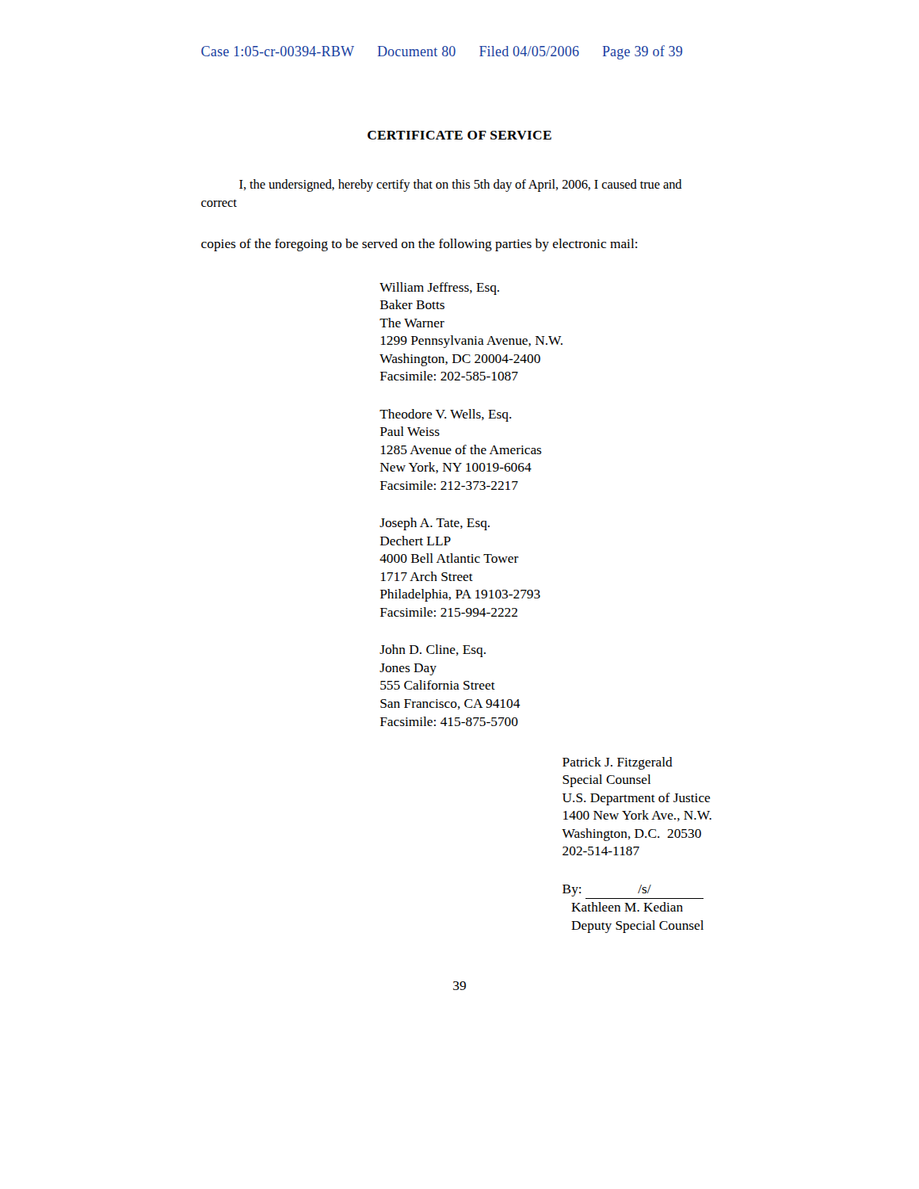Case 1:05-cr-00394-RBW Document 80 Filed 04/05/2006 Page 39 of 39
CERTIFICATE OF SERVICE
I, the undersigned, hereby certify that on this 5th day of April, 2006, I caused true and correct
copies of the foregoing to be served on the following parties by electronic mail:
William Jeffress, Esq.
Baker Botts
The Warner
1299 Pennsylvania Avenue, N.W.
Washington, DC 20004-2400
Facsimile: 202-585-1087
Theodore V. Wells, Esq.
Paul Weiss
1285 Avenue of the Americas
New York, NY 10019-6064
Facsimile: 212-373-2217
Joseph A. Tate, Esq.
Dechert LLP
4000 Bell Atlantic Tower
1717 Arch Street
Philadelphia, PA 19103-2793
Facsimile: 215-994-2222
John D. Cline, Esq.
Jones Day
555 California Street
San Francisco, CA 94104
Facsimile: 415-875-5700
Patrick J. Fitzgerald
Special Counsel
U.S. Department of Justice
1400 New York Ave., N.W.
Washington, D.C. 20530
202-514-1187
By: /s/
Kathleen M. Kedian
Deputy Special Counsel
39